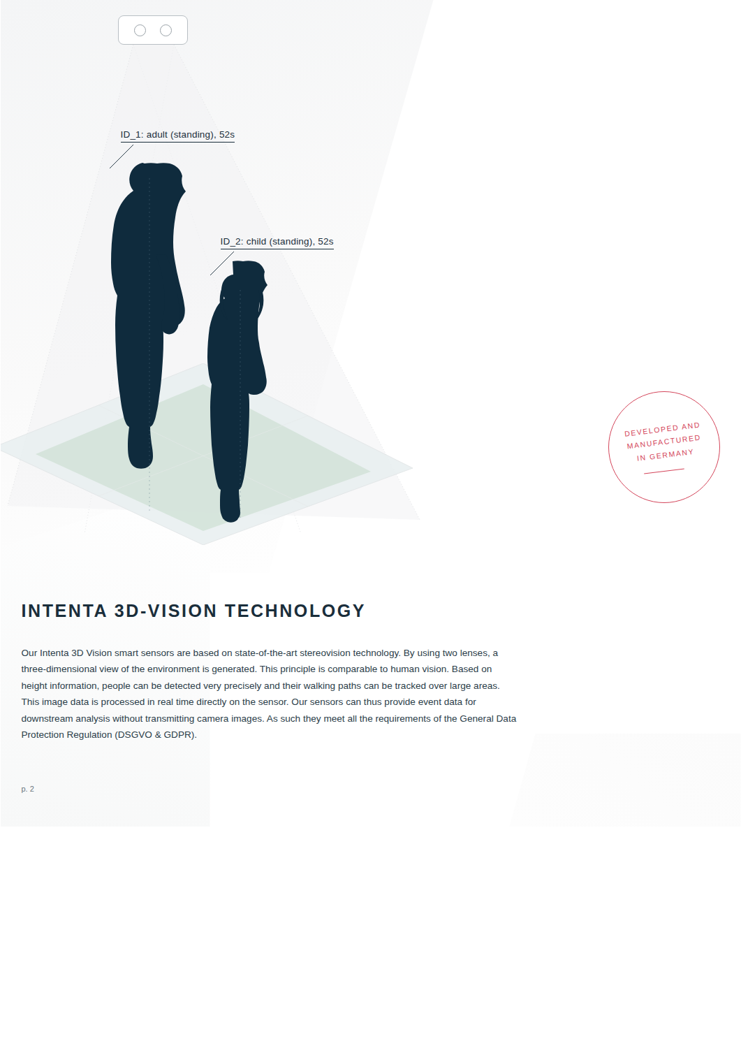ID_1: adult (standing), 52s
ID_2: child (standing), 52s
DEVELOPED AND
MANUFACTURED
IN GERMANY
Intenta 3D-Vision Technology
Our Intenta 3D Vision smart sensors are based on state-of-the-art stereovision technology. By using two lenses, a three-dimensional view of the environment is generated. This principle is comparable to human vision. Based on height information, people can be detected very precisely and their walking paths can be tracked over large areas. This image data is processed in real time directly on the sensor. Our sensors can thus provide event data for downstream analysis without transmitting camera images. As such they meet all the requirements of the General Data Protection Regulation (DSGVO & GDPR).
p. 2